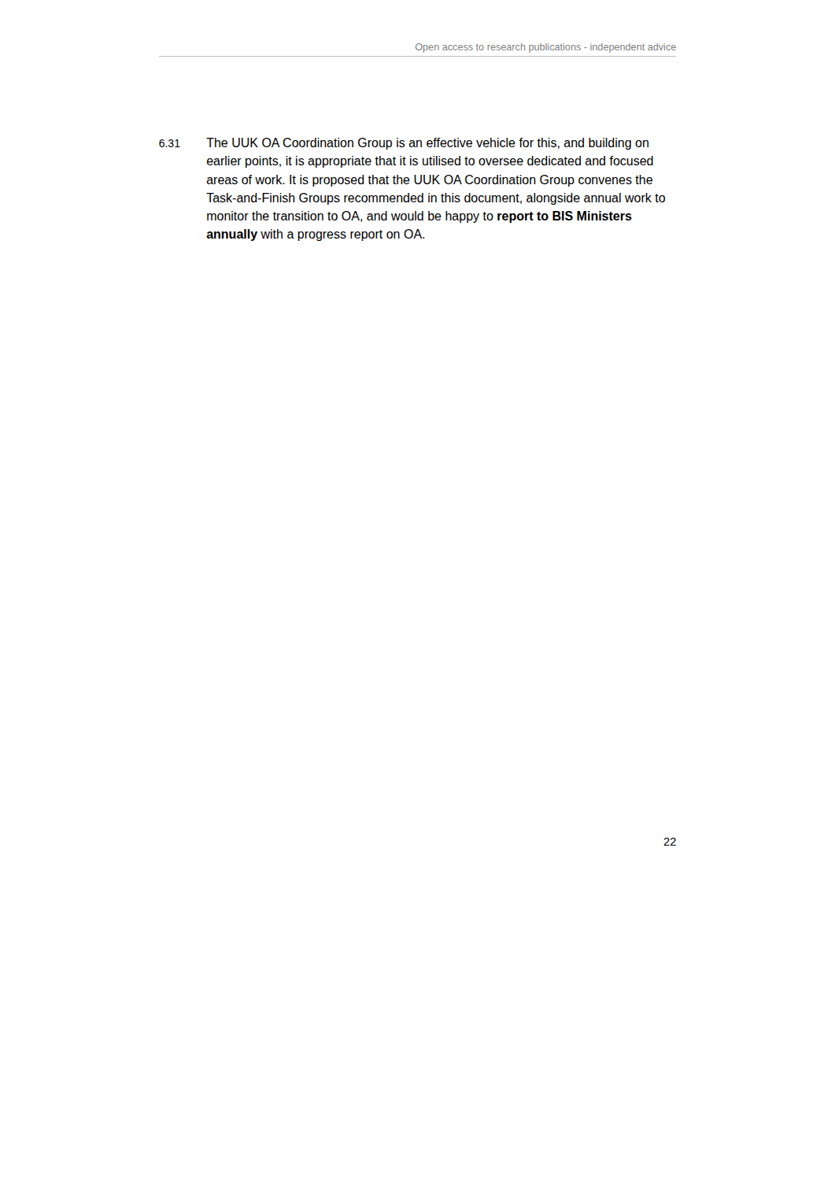Open access to research publications - independent advice
6.31
The UUK OA Coordination Group is an effective vehicle for this, and building on earlier points, it is appropriate that it is utilised to oversee dedicated and focused areas of work. It is proposed that the UUK OA Coordination Group convenes the Task-and-Finish Groups recommended in this document, alongside annual work to monitor the transition to OA, and would be happy to report to BIS Ministers annually with a progress report on OA.
22